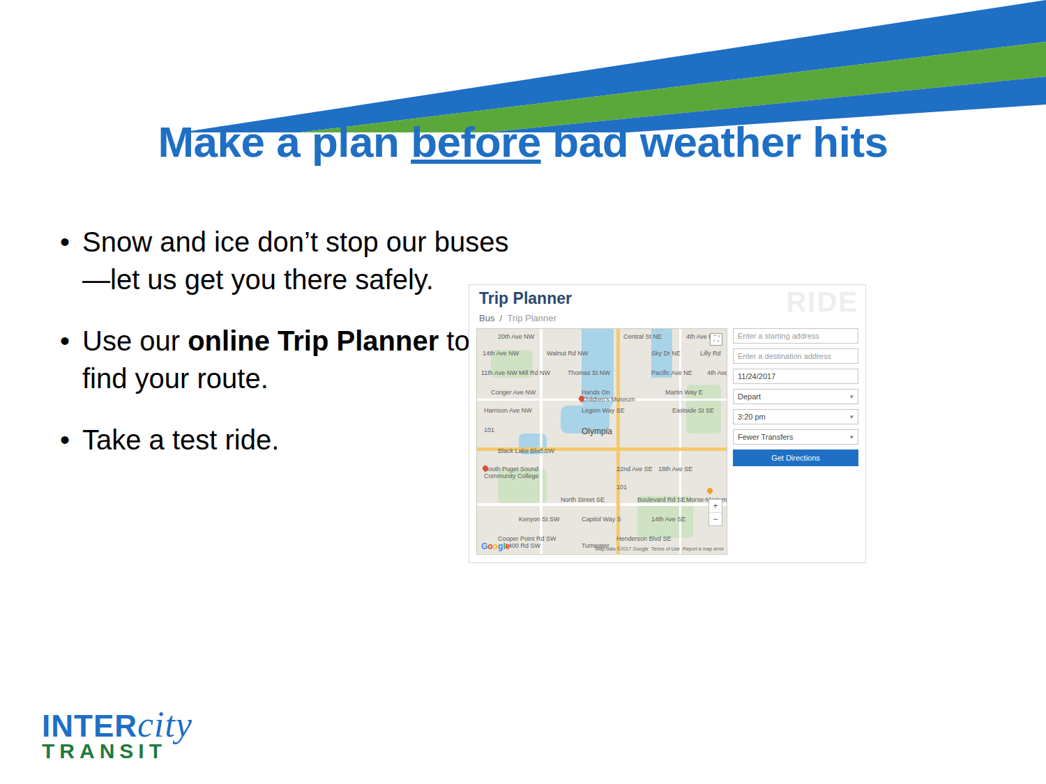Make a plan before bad weather hits
Snow and ice don’t stop our buses—let us get you there safely.
Use our online Trip Planner to find your route.
Take a test ride.
RIDE
Trip Planner
Bus / Trip Planner
20th Ave NW
Central St NE
4th Ave E
14th Ave NW
Walnut Rd NW
Sky Dr NE
Lilly Rd
11th Ave NW
Mill Rd NW
Thomas St NW
Pacific Ave NE
4th Ave
Conger Ave NW
Hands On
Children’s Museum
Martin Way E
Harrison Ave NW
Legion Way SE
Eastside St SE
Olympia
101
Black Lake Blvd SW
South Puget Sound
Community College
22nd Ave SE
18th Ave SE
101
North Street SE
Boulevard Rd SE
Morse-Merryman Rd SE
Kenyon St SW
Capitol Way S
14th Ave SE
Cooper Point Rd SW
Henderson Blvd SE
1400 Rd SW
Tumwater
⛶
+
−
Google
Map data ©2017 Google Terms of Use Report a map error
Enter a starting address
Enter a destination address
11/24/2017
Depart▾
3:20 pm▾
Fewer Transfers▾
Get Directions
INTER city
TRANSIT